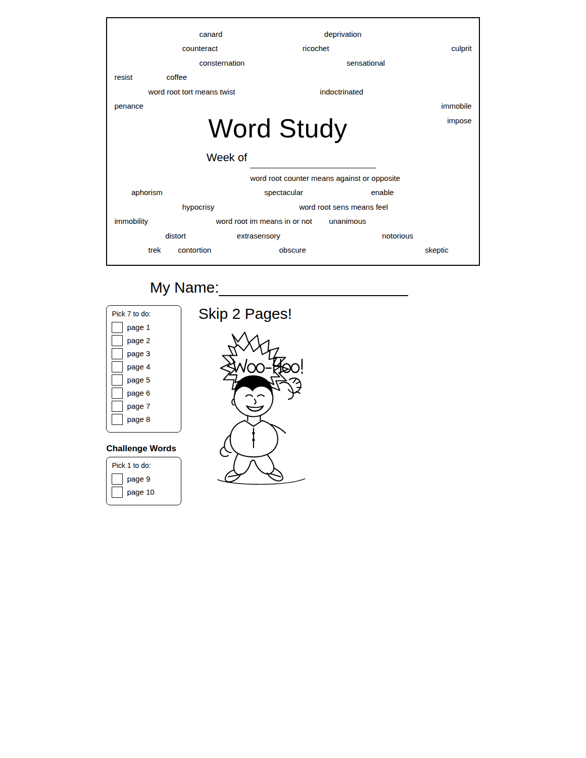culprit
immobile
impose
canard deprivation
counteract ricochet
consternation sensational
resist coffee
word root tort means twist indoctrinated
penance
Word Study
Week of
word root counter means against or opposite
aphorism spectacular enable
hypocrisy word root sens means feel
immobility word root im means in or not unanimous
distort extrasensory notorious
trek contortion obscure skeptic
My Name:
Pick 7 to do:
page 1
page 2
page 3
page 4
page 5
page 6
page 7
page 8
Challenge Words
Pick 1 to do:
page 9
page 10
Skip 2 Pages!